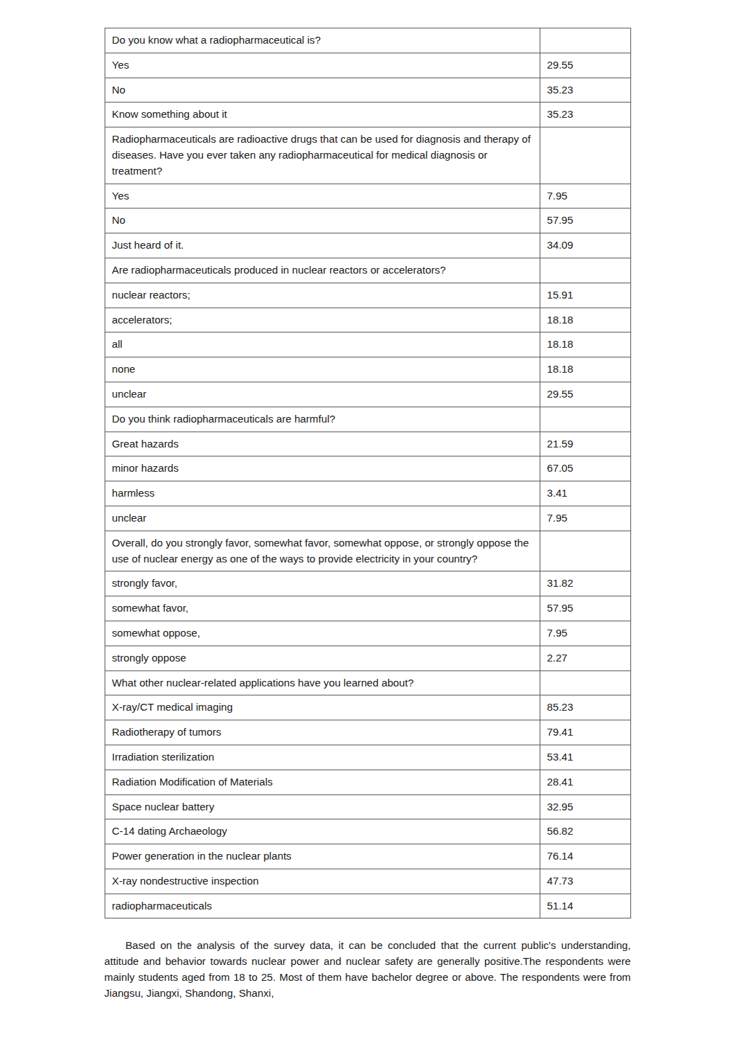| Do you know what a radiopharmaceutical is? | |
| Yes | 29.55 |
| No | 35.23 |
| Know something about it | 35.23 |
| Radiopharmaceuticals are radioactive drugs that can be used for diagnosis and therapy of diseases. Have you ever taken any radiopharmaceutical for medical diagnosis or treatment? | |
| Yes | 7.95 |
| No | 57.95 |
| Just heard of it. | 34.09 |
| Are radiopharmaceuticals produced in nuclear reactors or accelerators? | |
| nuclear reactors; | 15.91 |
| accelerators; | 18.18 |
| all | 18.18 |
| none | 18.18 |
| unclear | 29.55 |
| Do you think radiopharmaceuticals are harmful? | |
| Great hazards | 21.59 |
| minor hazards | 67.05 |
| harmless | 3.41 |
| unclear | 7.95 |
| Overall, do you strongly favor, somewhat favor, somewhat oppose, or strongly oppose the use of nuclear energy as one of the ways to provide electricity in your country? | |
| strongly favor, | 31.82 |
| somewhat favor, | 57.95 |
| somewhat oppose, | 7.95 |
| strongly oppose | 2.27 |
| What other nuclear-related applications have you learned about? | |
| X-ray/CT medical imaging | 85.23 |
| Radiotherapy of tumors | 79.41 |
| Irradiation sterilization | 53.41 |
| Radiation Modification of Materials | 28.41 |
| Space nuclear battery | 32.95 |
| C-14 dating Archaeology | 56.82 |
| Power generation in the nuclear plants | 76.14 |
| X-ray nondestructive inspection | 47.73 |
| radiopharmaceuticals | 51.14 |
Based on the analysis of the survey data, it can be concluded that the current public's understanding, attitude and behavior towards nuclear power and nuclear safety are generally positive.The respondents were mainly students aged from 18 to 25. Most of them have bachelor degree or above. The respondents were from Jiangsu, Jiangxi, Shandong, Shanxi,